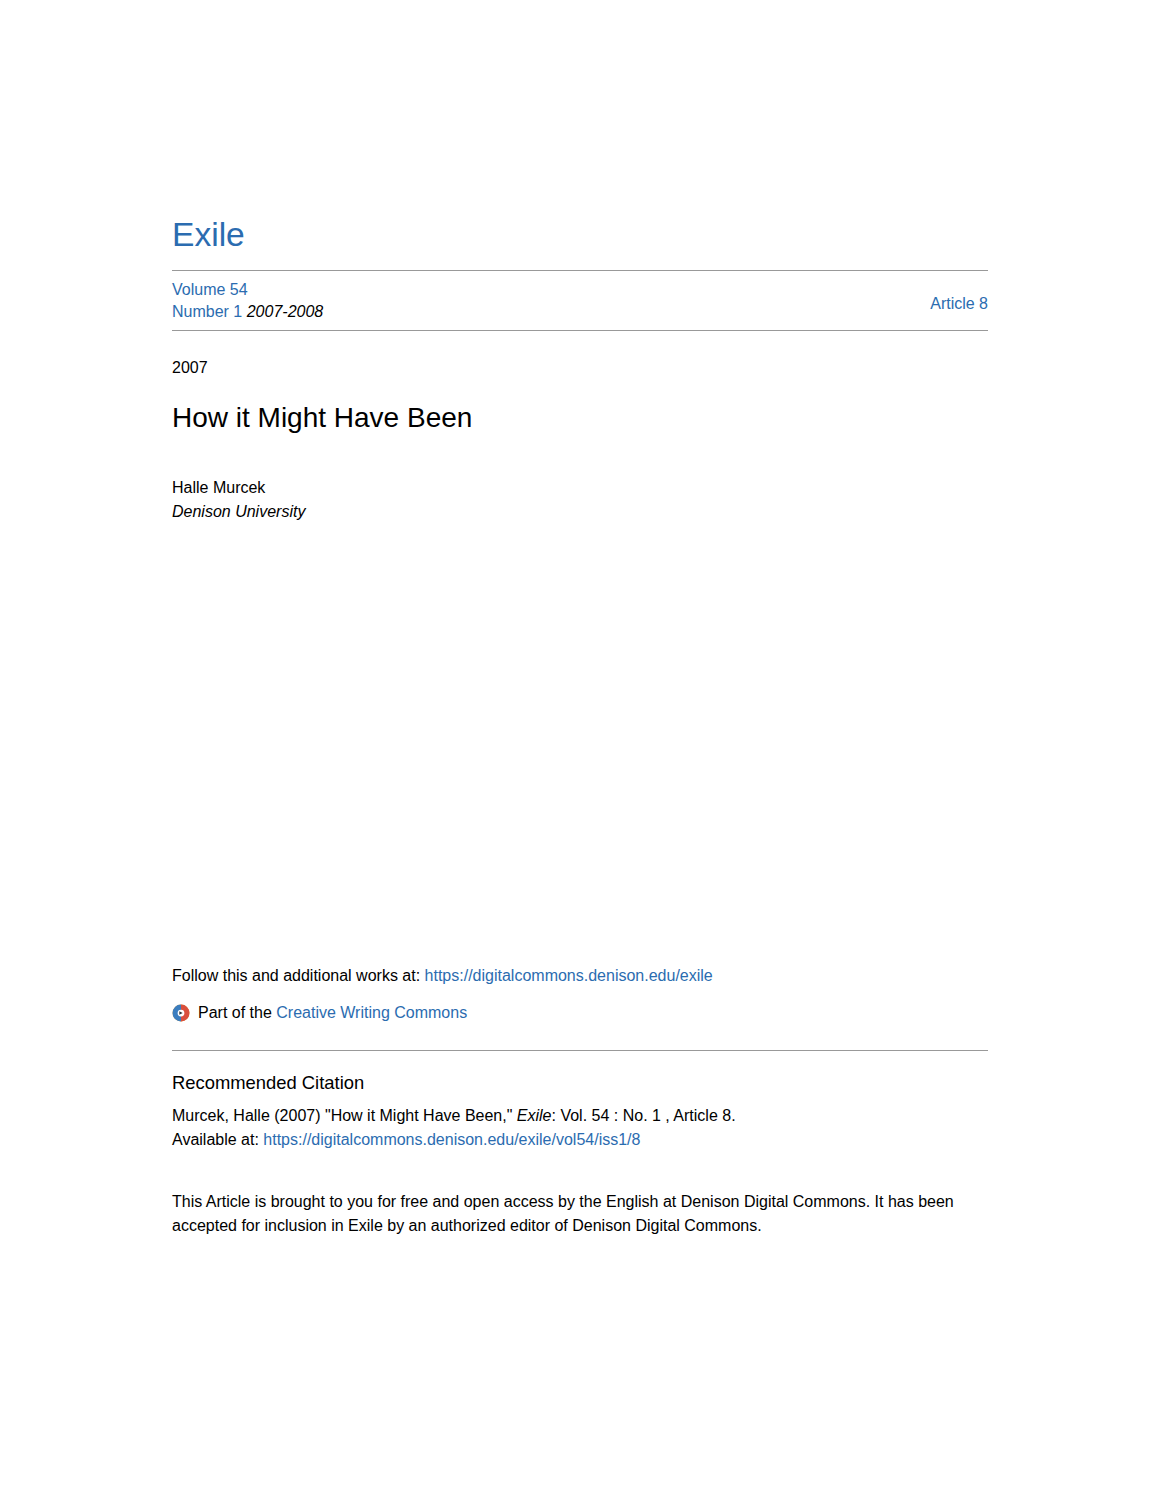Exile
Volume 54
Number 1 2007-2008
Article 8
2007
How it Might Have Been
Halle Murcek
Denison University
Follow this and additional works at: https://digitalcommons.denison.edu/exile
Part of the Creative Writing Commons
Recommended Citation
Murcek, Halle (2007) "How it Might Have Been," Exile: Vol. 54 : No. 1 , Article 8.
Available at: https://digitalcommons.denison.edu/exile/vol54/iss1/8
This Article is brought to you for free and open access by the English at Denison Digital Commons. It has been accepted for inclusion in Exile by an authorized editor of Denison Digital Commons.